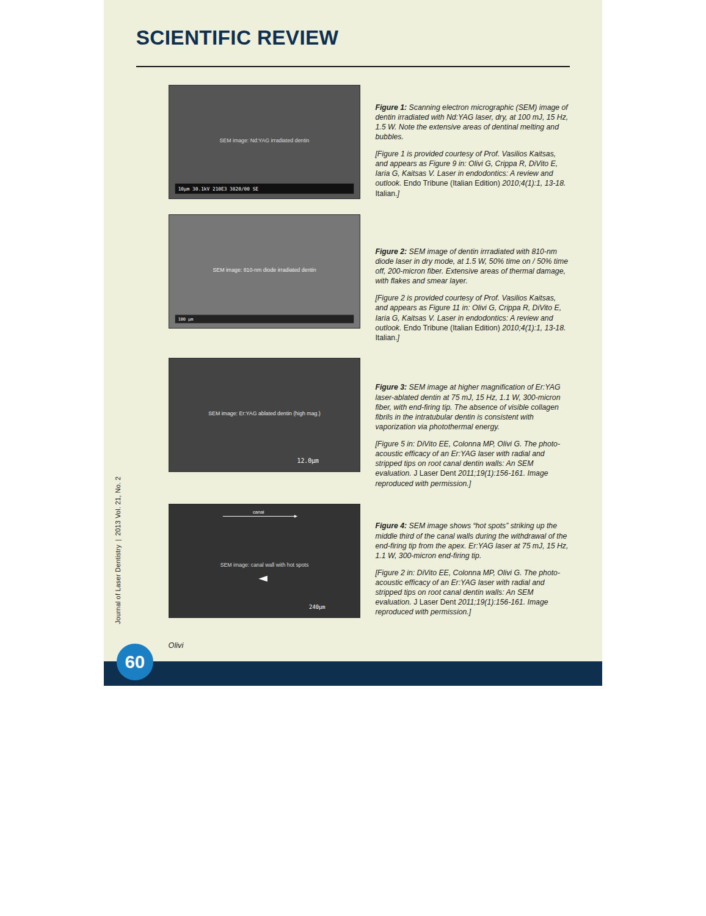Scientific Review
Figure 1: Scanning electron micrographic (SEM) image of dentin irradiated with Nd:YAG laser, dry, at 100 mJ, 15 Hz, 1.5 W. Note the extensive areas of dentinal melting and bubbles.
[Figure 1 is provided courtesy of Prof. Vasilios Kaitsas, and appears as Figure 9 in: Olivi G, Crippa R, DiVito E, Iaria G, Kaitsas V. Laser in endodontics: A review and outlook. Endo Tribune (Italian Edition) 2010;4(1):1, 13-18. Italian.]
Figure 2: SEM image of dentin irrradiated with 810-nm diode laser in dry mode, at 1.5 W, 50% time on / 50% time off, 200-micron fiber. Extensive areas of thermal damage, with flakes and smear layer.
[Figure 2 is provided courtesy of Prof. Vasilios Kaitsas, and appears as Figure 11 in: Olivi G, Crippa R, DiVito E, Iaria G, Kaitsas V. Laser in endodontics: A review and outlook. Endo Tribune (Italian Edition) 2010;4(1):1, 13-18. Italian.]
Figure 3: SEM image at higher magnification of Er:YAG laser-ablated dentin at 75 mJ, 15 Hz, 1.1 W, 300-micron fiber, with end-firing tip. The absence of visible collagen fibrils in the intratubular dentin is consistent with vaporization via photothermal energy.
[Figure 5 in: DiVito EE, Colonna MP, Olivi G. The photo-acoustic efficacy of an Er:YAG laser with radial and stripped tips on root canal dentin walls: An SEM evaluation. J Laser Dent 2011;19(1):156-161. Image reproduced with permission.]
Figure 4: SEM image shows “hot spots” striking up the middle third of the canal walls during the withdrawal of the end-firing tip from the apex. Er:YAG laser at 75 mJ, 15 Hz, 1.1 W, 300-micron end-firing tip.
[Figure 2 in: DiVito EE, Colonna MP, Olivi G. The photo-acoustic efficacy of an Er:YAG laser with radial and stripped tips on root canal dentin walls: An SEM evaluation. J Laser Dent 2011;19(1):156-161. Image reproduced with permission.]
Journal of Laser Dentistry|2013 Vol. 21, No. 2
Olivi
60